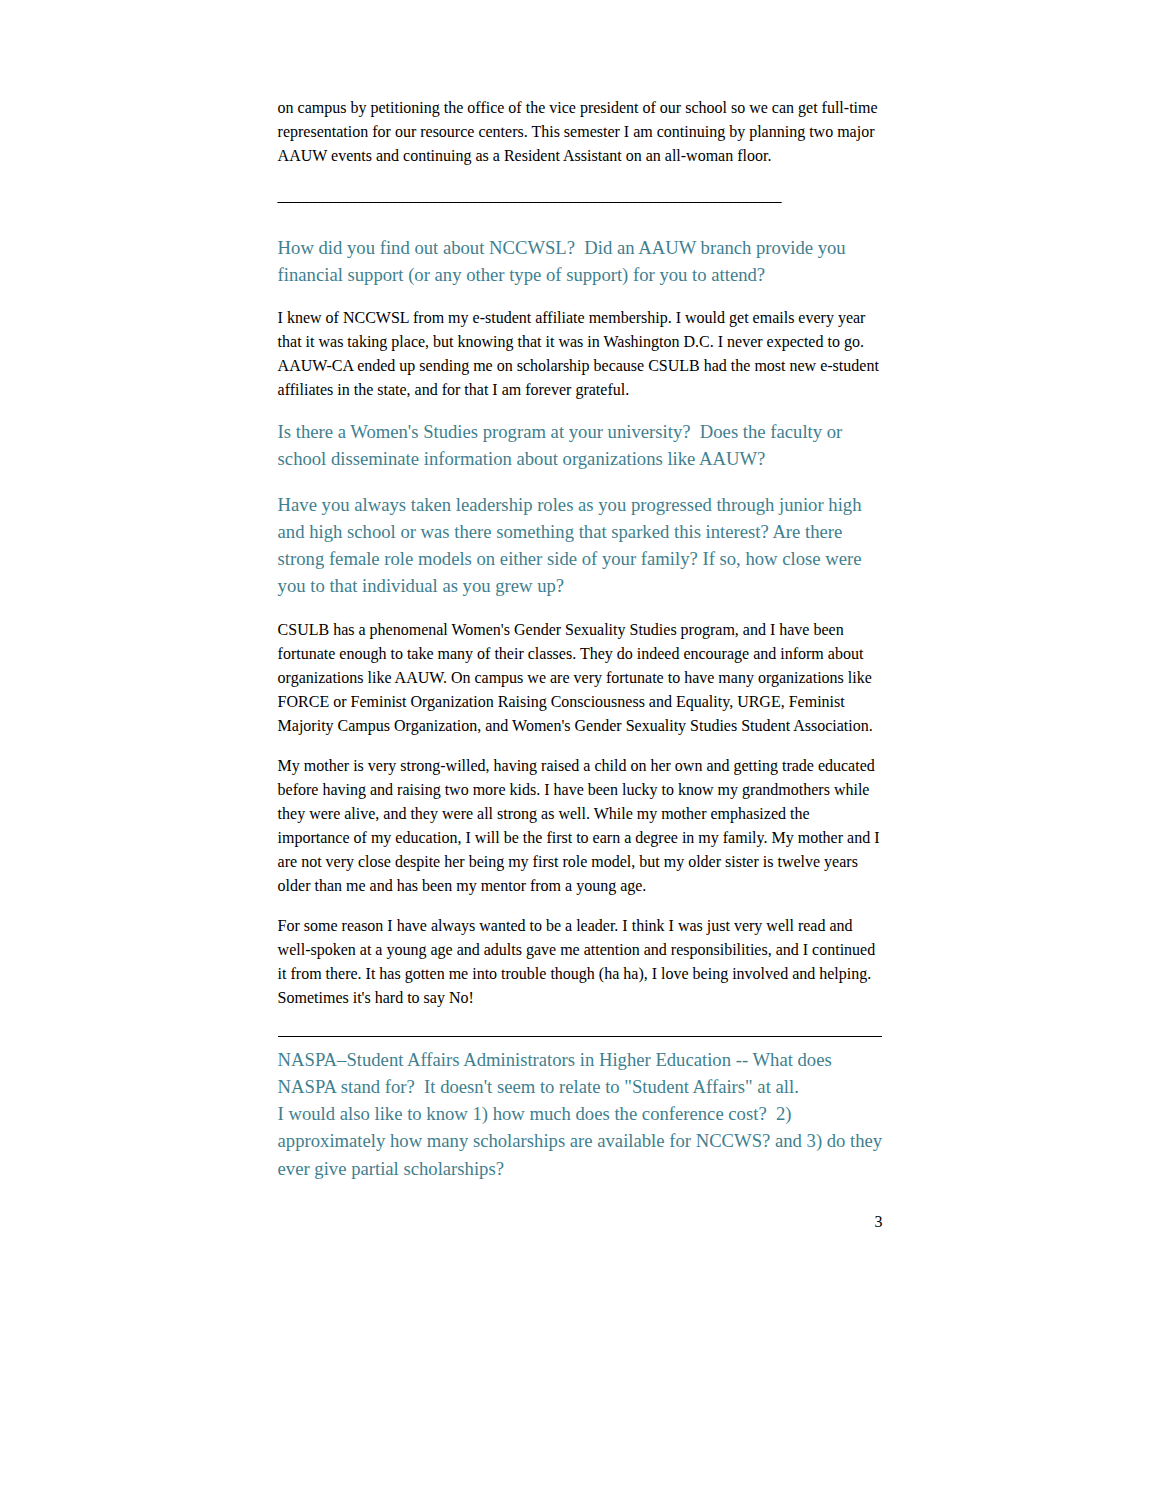on campus by petitioning the office of the vice president of our school so we can get full-time representation for our resource centers. This semester I am continuing by planning two major AAUW events and continuing as a Resident Assistant on an all-woman floor.
_______________________________________________________________
How did you find out about NCCWSL? Did an AAUW branch provide you financial support (or any other type of support) for you to attend?
I knew of NCCWSL from my e-student affiliate membership. I would get emails every year that it was taking place, but knowing that it was in Washington D.C. I never expected to go. AAUW-CA ended up sending me on scholarship because CSULB had the most new e-student affiliates in the state, and for that I am forever grateful.
Is there a Women's Studies program at your university? Does the faculty or school disseminate information about organizations like AAUW?
Have you always taken leadership roles as you progressed through junior high and high school or was there something that sparked this interest? Are there strong female role models on either side of your family? If so, how close were you to that individual as you grew up?
CSULB has a phenomenal Women's Gender Sexuality Studies program, and I have been fortunate enough to take many of their classes. They do indeed encourage and inform about organizations like AAUW. On campus we are very fortunate to have many organizations like FORCE or Feminist Organization Raising Consciousness and Equality, URGE, Feminist Majority Campus Organization, and Women's Gender Sexuality Studies Student Association.
My mother is very strong-willed, having raised a child on her own and getting trade educated before having and raising two more kids. I have been lucky to know my grandmothers while they were alive, and they were all strong as well. While my mother emphasized the importance of my education, I will be the first to earn a degree in my family. My mother and I are not very close despite her being my first role model, but my older sister is twelve years older than me and has been my mentor from a young age.
For some reason I have always wanted to be a leader. I think I was just very well read and well-spoken at a young age and adults gave me attention and responsibilities, and I continued it from there. It has gotten me into trouble though (ha ha), I love being involved and helping. Sometimes it's hard to say No!
NASPA–Student Affairs Administrators in Higher Education -- What does NASPA stand for? It doesn't seem to relate to "Student Affairs" at all.
I would also like to know 1) how much does the conference cost? 2) approximately how many scholarships are available for NCCWS? and 3) do they ever give partial scholarships?
3